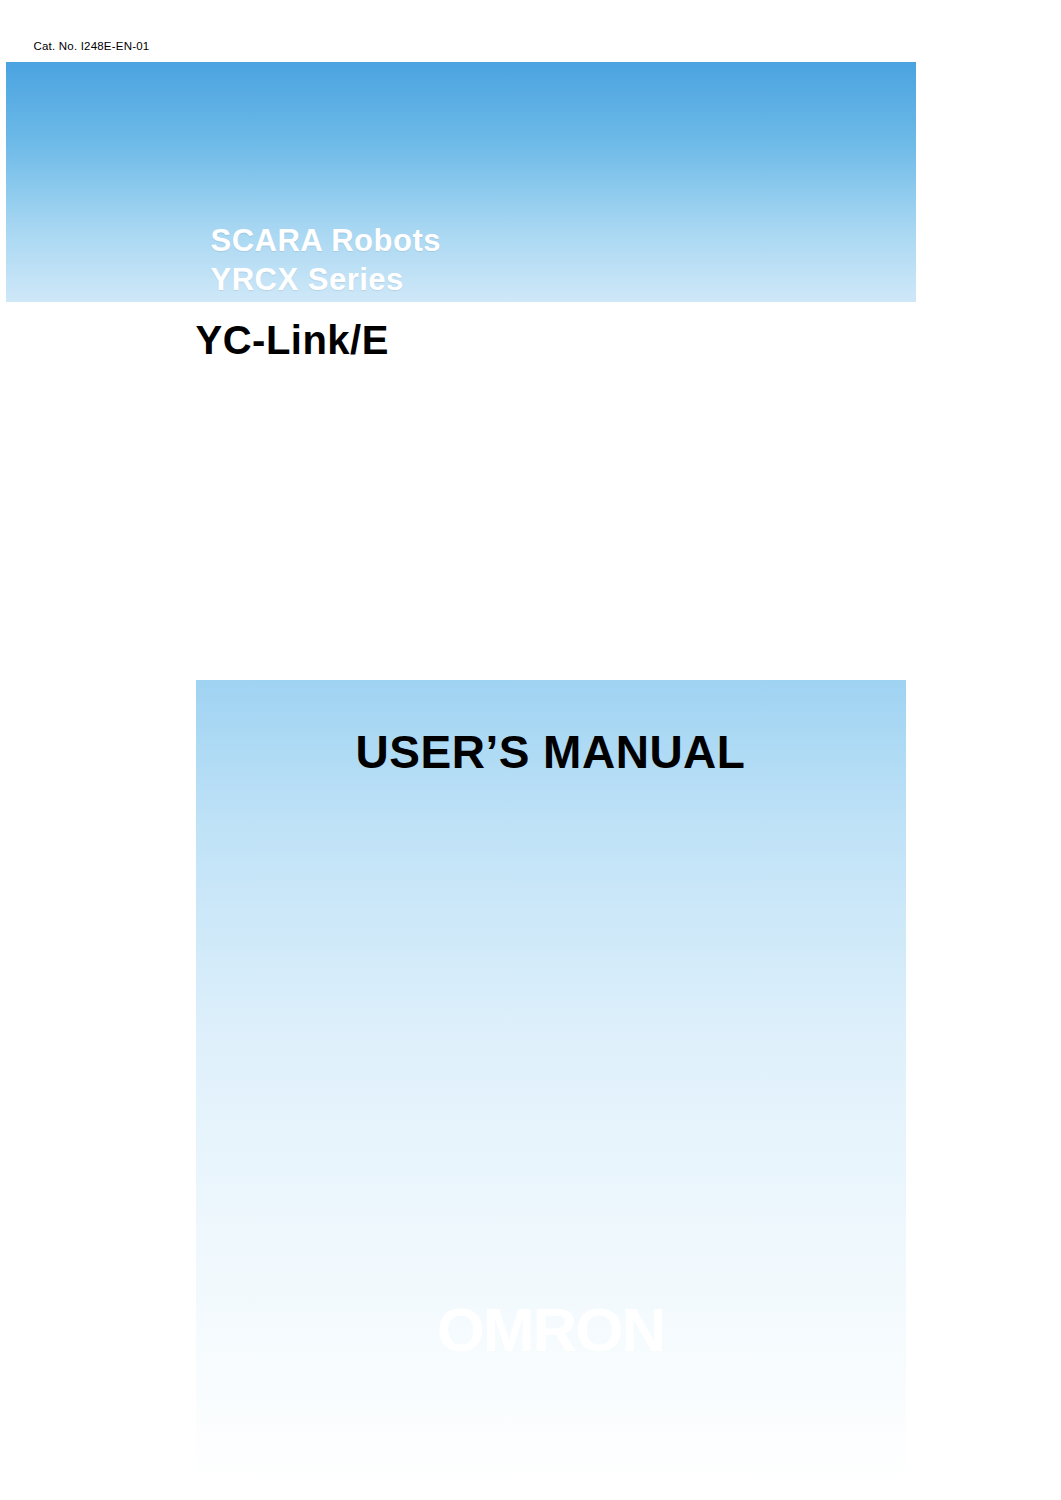Cat. No. I248E-EN-01
SCARA Robots
YRCX Series
YC-Link/E
USER’S MANUAL
OMRON